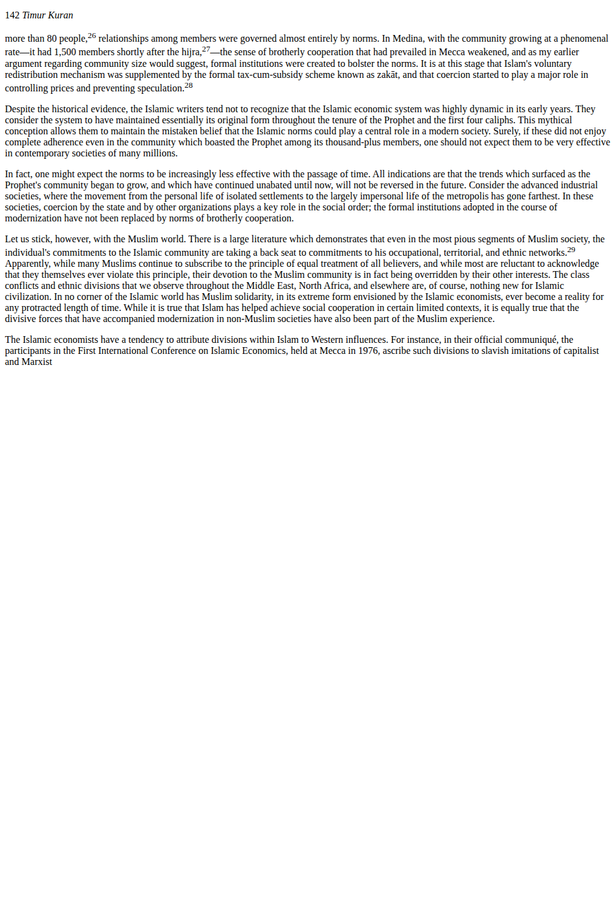142 Timur Kuran
more than 80 people,26 relationships among members were governed almost entirely by norms. In Medina, with the community growing at a phenomenal rate—it had 1,500 members shortly after the hijra,27—the sense of brotherly cooperation that had prevailed in Mecca weakened, and as my earlier argument regarding community size would suggest, formal institutions were created to bolster the norms. It is at this stage that Islam's voluntary redistribution mechanism was supplemented by the formal tax-cum-subsidy scheme known as zakāt, and that coercion started to play a major role in controlling prices and preventing speculation.28
Despite the historical evidence, the Islamic writers tend not to recognize that the Islamic economic system was highly dynamic in its early years. They consider the system to have maintained essentially its original form throughout the tenure of the Prophet and the first four caliphs. This mythical conception allows them to maintain the mistaken belief that the Islamic norms could play a central role in a modern society. Surely, if these did not enjoy complete adherence even in the community which boasted the Prophet among its thousand-plus members, one should not expect them to be very effective in contemporary societies of many millions.
In fact, one might expect the norms to be increasingly less effective with the passage of time. All indications are that the trends which surfaced as the Prophet's community began to grow, and which have continued unabated until now, will not be reversed in the future. Consider the advanced industrial societies, where the movement from the personal life of isolated settlements to the largely impersonal life of the metropolis has gone farthest. In these societies, coercion by the state and by other organizations plays a key role in the social order; the formal institutions adopted in the course of modernization have not been replaced by norms of brotherly cooperation.
Let us stick, however, with the Muslim world. There is a large literature which demonstrates that even in the most pious segments of Muslim society, the individual's commitments to the Islamic community are taking a back seat to commitments to his occupational, territorial, and ethnic networks.29 Apparently, while many Muslims continue to subscribe to the principle of equal treatment of all believers, and while most are reluctant to acknowledge that they themselves ever violate this principle, their devotion to the Muslim community is in fact being overridden by their other interests. The class conflicts and ethnic divisions that we observe throughout the Middle East, North Africa, and elsewhere are, of course, nothing new for Islamic civilization. In no corner of the Islamic world has Muslim solidarity, in its extreme form envisioned by the Islamic economists, ever become a reality for any protracted length of time. While it is true that Islam has helped achieve social cooperation in certain limited contexts, it is equally true that the divisive forces that have accompanied modernization in non-Muslim societies have also been part of the Muslim experience.
The Islamic economists have a tendency to attribute divisions within Islam to Western influences. For instance, in their official communiqué, the participants in the First International Conference on Islamic Economics, held at Mecca in 1976, ascribe such divisions to slavish imitations of capitalist and Marxist